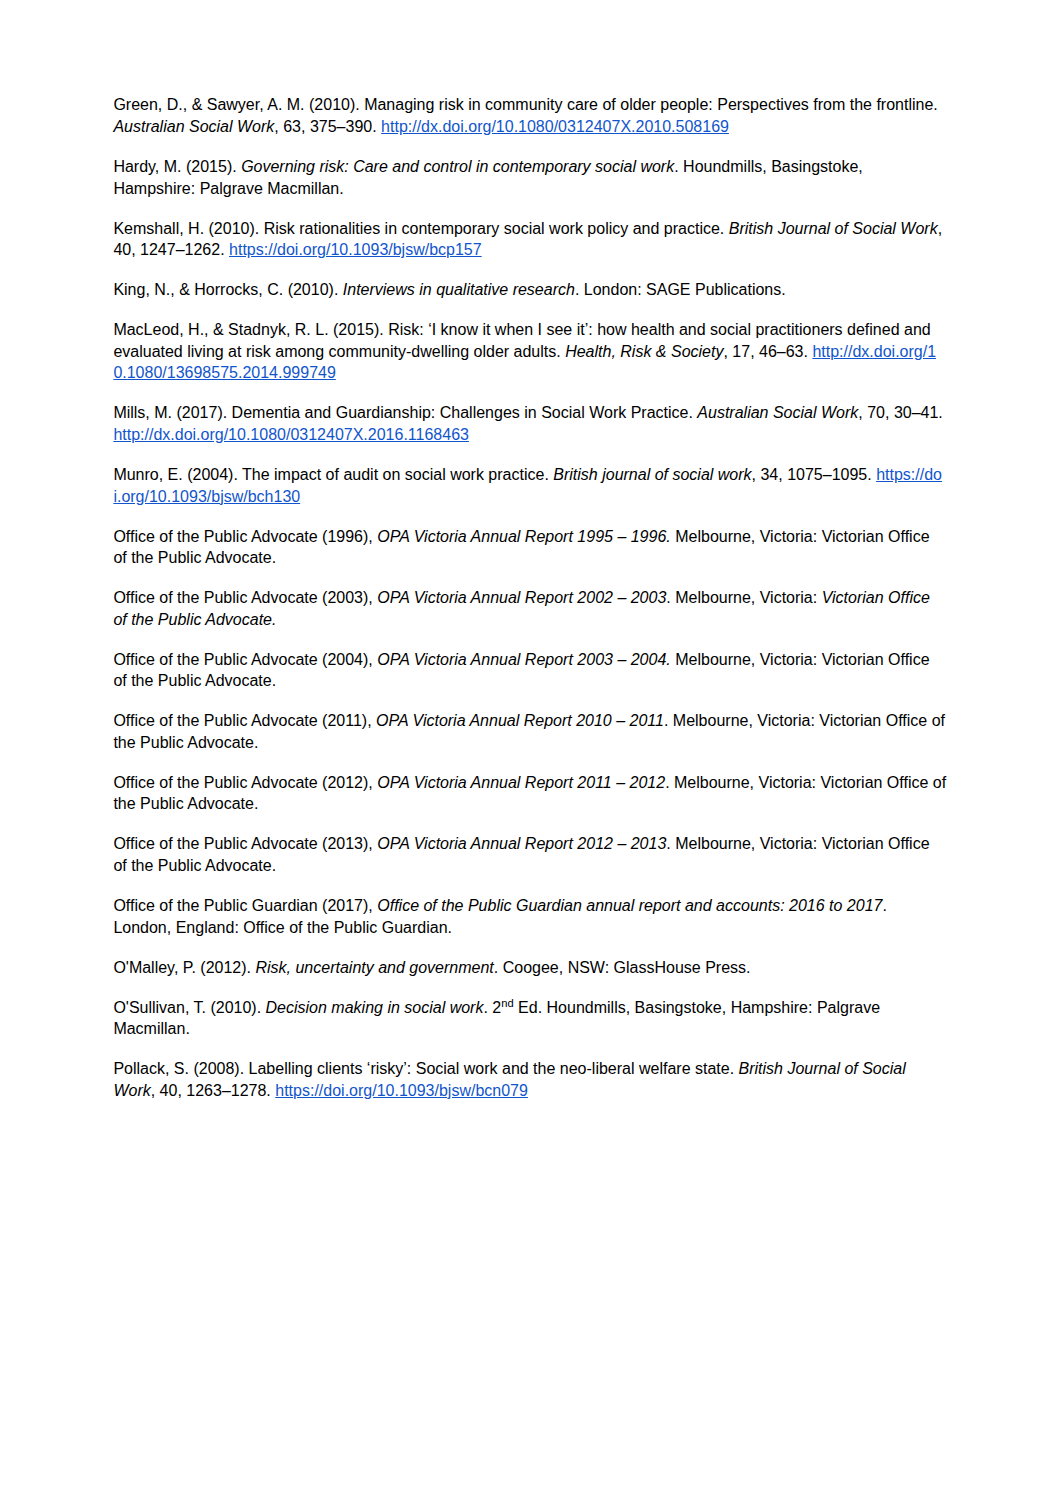Green, D., & Sawyer, A. M. (2010). Managing risk in community care of older people: Perspectives from the frontline. Australian Social Work, 63, 375–390. http://dx.doi.org/10.1080/0312407X.2010.508169
Hardy, M. (2015). Governing risk: Care and control in contemporary social work. Houndmills, Basingstoke, Hampshire: Palgrave Macmillan.
Kemshall, H. (2010). Risk rationalities in contemporary social work policy and practice. British Journal of Social Work, 40, 1247–1262. https://doi.org/10.1093/bjsw/bcp157
King, N., & Horrocks, C. (2010). Interviews in qualitative research. London: SAGE Publications.
MacLeod, H., & Stadnyk, R. L. (2015). Risk: ‘I know it when I see it’: how health and social practitioners defined and evaluated living at risk among community-dwelling older adults. Health, Risk & Society, 17, 46–63. http://dx.doi.org/10.1080/13698575.2014.999749
Mills, M. (2017). Dementia and Guardianship: Challenges in Social Work Practice. Australian Social Work, 70, 30–41. http://dx.doi.org/10.1080/0312407X.2016.1168463
Munro, E. (2004). The impact of audit on social work practice. British journal of social work, 34, 1075–1095. https://doi.org/10.1093/bjsw/bch130
Office of the Public Advocate (1996), OPA Victoria Annual Report 1995 – 1996. Melbourne, Victoria: Victorian Office of the Public Advocate.
Office of the Public Advocate (2003), OPA Victoria Annual Report 2002 – 2003. Melbourne, Victoria: Victorian Office of the Public Advocate.
Office of the Public Advocate (2004), OPA Victoria Annual Report 2003 – 2004. Melbourne, Victoria: Victorian Office of the Public Advocate.
Office of the Public Advocate (2011), OPA Victoria Annual Report 2010 – 2011. Melbourne, Victoria: Victorian Office of the Public Advocate.
Office of the Public Advocate (2012), OPA Victoria Annual Report 2011 – 2012. Melbourne, Victoria: Victorian Office of the Public Advocate.
Office of the Public Advocate (2013), OPA Victoria Annual Report 2012 – 2013. Melbourne, Victoria: Victorian Office of the Public Advocate.
Office of the Public Guardian (2017), Office of the Public Guardian annual report and accounts: 2016 to 2017. London, England: Office of the Public Guardian.
O'Malley, P. (2012). Risk, uncertainty and government. Coogee, NSW: GlassHouse Press.
O'Sullivan, T. (2010). Decision making in social work. 2nd Ed. Houndmills, Basingstoke, Hampshire: Palgrave Macmillan.
Pollack, S. (2008). Labelling clients ‘risky’: Social work and the neo-liberal welfare state. British Journal of Social Work, 40, 1263–1278. https://doi.org/10.1093/bjsw/bcn079